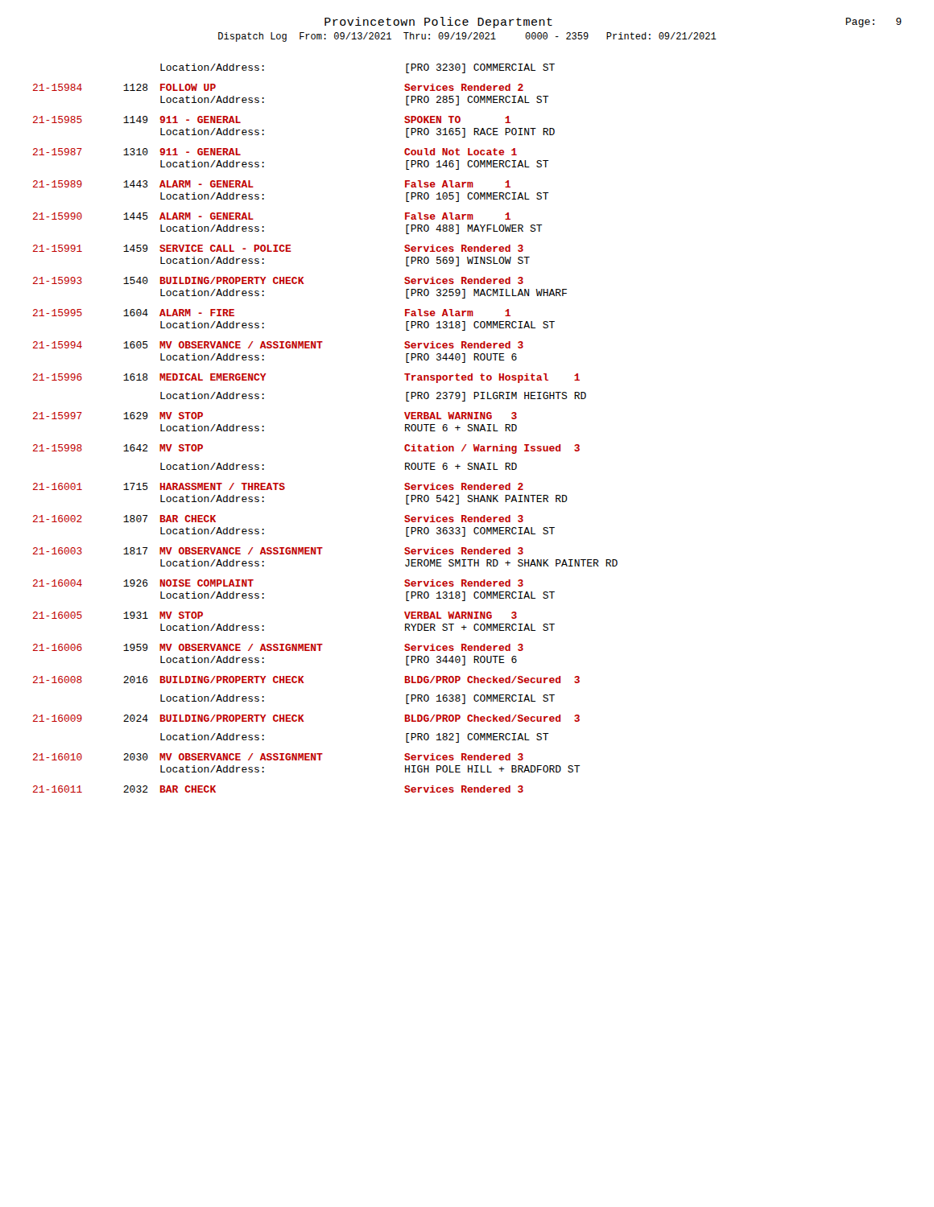Page: 9
Provincetown Police Department
Dispatch Log From: 09/13/2021 Thru: 09/19/2021 0000 - 2359 Printed: 09/21/2021
| | | Location/Address: | [PRO 3230] COMMERCIAL ST |
| 21-15984 | 1128 | FOLLOW UP | Services Rendered 2 |
| | | Location/Address: | [PRO 285] COMMERCIAL ST |
| 21-15985 | 1149 | 911 - GENERAL | SPOKEN TO 1 |
| | | Location/Address: | [PRO 3165] RACE POINT RD |
| 21-15987 | 1310 | 911 - GENERAL | Could Not Locate 1 |
| | | Location/Address: | [PRO 146] COMMERCIAL ST |
| 21-15989 | 1443 | ALARM - GENERAL | False Alarm 1 |
| | | Location/Address: | [PRO 105] COMMERCIAL ST |
| 21-15990 | 1445 | ALARM - GENERAL | False Alarm 1 |
| | | Location/Address: | [PRO 488] MAYFLOWER ST |
| 21-15991 | 1459 | SERVICE CALL - POLICE | Services Rendered 3 |
| | | Location/Address: | [PRO 569] WINSLOW ST |
| 21-15993 | 1540 | BUILDING/PROPERTY CHECK | Services Rendered 3 |
| | | Location/Address: | [PRO 3259] MACMILLAN WHARF |
| 21-15995 | 1604 | ALARM - FIRE | False Alarm 1 |
| | | Location/Address: | [PRO 1318] COMMERCIAL ST |
| 21-15994 | 1605 | MV OBSERVANCE / ASSIGNMENT | Services Rendered 3 |
| | | Location/Address: | [PRO 3440] ROUTE 6 |
| 21-15996 | 1618 | MEDICAL EMERGENCY | Transported to Hospital 1 |
| | | Location/Address: | [PRO 2379] PILGRIM HEIGHTS RD |
| 21-15997 | 1629 | MV STOP | VERBAL WARNING 3 |
| | | Location/Address: | ROUTE 6 + SNAIL RD |
| 21-15998 | 1642 | MV STOP | Citation / Warning Issued 3 |
| | | Location/Address: | ROUTE 6 + SNAIL RD |
| 21-16001 | 1715 | HARASSMENT / THREATS | Services Rendered 2 |
| | | Location/Address: | [PRO 542] SHANK PAINTER RD |
| 21-16002 | 1807 | BAR CHECK | Services Rendered 3 |
| | | Location/Address: | [PRO 3633] COMMERCIAL ST |
| 21-16003 | 1817 | MV OBSERVANCE / ASSIGNMENT | Services Rendered 3 |
| | | Location/Address: | JEROME SMITH RD + SHANK PAINTER RD |
| 21-16004 | 1926 | NOISE COMPLAINT | Services Rendered 3 |
| | | Location/Address: | [PRO 1318] COMMERCIAL ST |
| 21-16005 | 1931 | MV STOP | VERBAL WARNING 3 |
| | | Location/Address: | RYDER ST + COMMERCIAL ST |
| 21-16006 | 1959 | MV OBSERVANCE / ASSIGNMENT | Services Rendered 3 |
| | | Location/Address: | [PRO 3440] ROUTE 6 |
| 21-16008 | 2016 | BUILDING/PROPERTY CHECK | BLDG/PROP Checked/Secured 3 |
| | | Location/Address: | [PRO 1638] COMMERCIAL ST |
| 21-16009 | 2024 | BUILDING/PROPERTY CHECK | BLDG/PROP Checked/Secured 3 |
| | | Location/Address: | [PRO 182] COMMERCIAL ST |
| 21-16010 | 2030 | MV OBSERVANCE / ASSIGNMENT | Services Rendered 3 |
| | | Location/Address: | HIGH POLE HILL + BRADFORD ST |
| 21-16011 | 2032 | BAR CHECK | Services Rendered 3 |